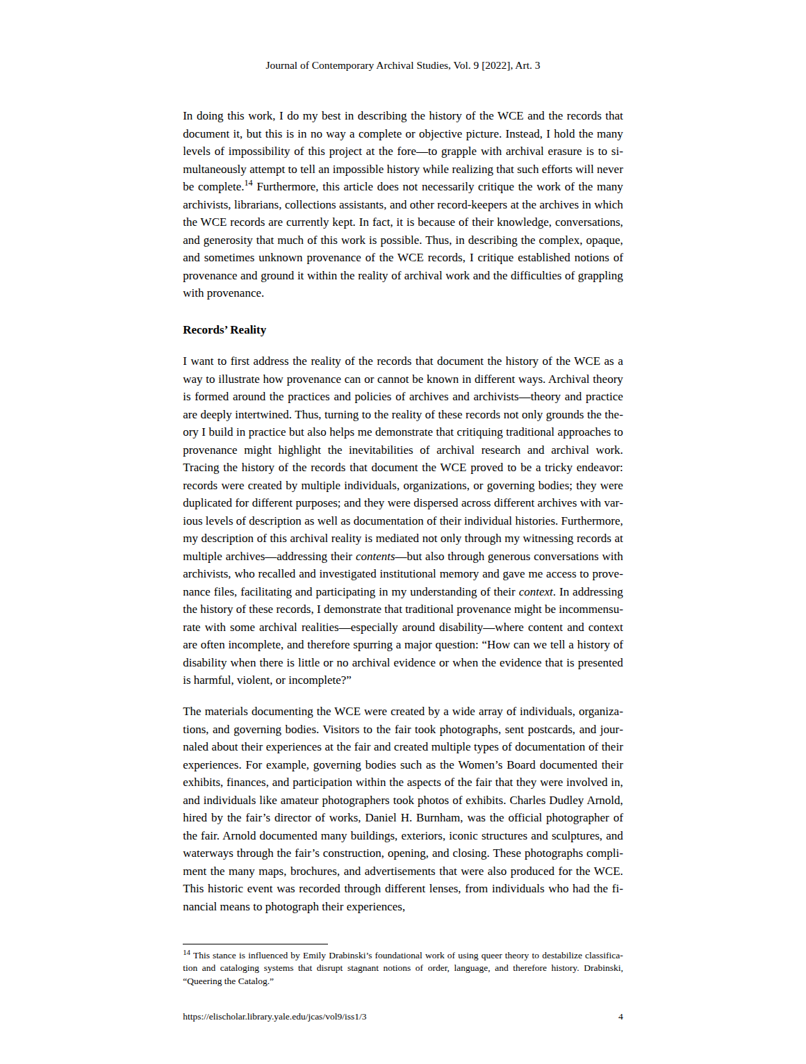Journal of Contemporary Archival Studies, Vol. 9 [2022], Art. 3
In doing this work, I do my best in describing the history of the WCE and the records that document it, but this is in no way a complete or objective picture. Instead, I hold the many levels of impossibility of this project at the fore—to grapple with archival erasure is to simultaneously attempt to tell an impossible history while realizing that such efforts will never be complete.14 Furthermore, this article does not necessarily critique the work of the many archivists, librarians, collections assistants, and other record-keepers at the archives in which the WCE records are currently kept. In fact, it is because of their knowledge, conversations, and generosity that much of this work is possible. Thus, in describing the complex, opaque, and sometimes unknown provenance of the WCE records, I critique established notions of provenance and ground it within the reality of archival work and the difficulties of grappling with provenance.
Records’ Reality
I want to first address the reality of the records that document the history of the WCE as a way to illustrate how provenance can or cannot be known in different ways. Archival theory is formed around the practices and policies of archives and archivists—theory and practice are deeply intertwined. Thus, turning to the reality of these records not only grounds the theory I build in practice but also helps me demonstrate that critiquing traditional approaches to provenance might highlight the inevitabilities of archival research and archival work. Tracing the history of the records that document the WCE proved to be a tricky endeavor: records were created by multiple individuals, organizations, or governing bodies; they were duplicated for different purposes; and they were dispersed across different archives with various levels of description as well as documentation of their individual histories. Furthermore, my description of this archival reality is mediated not only through my witnessing records at multiple archives—addressing their contents—but also through generous conversations with archivists, who recalled and investigated institutional memory and gave me access to provenance files, facilitating and participating in my understanding of their context. In addressing the history of these records, I demonstrate that traditional provenance might be incommensurate with some archival realities—especially around disability—where content and context are often incomplete, and therefore spurring a major question: “How can we tell a history of disability when there is little or no archival evidence or when the evidence that is presented is harmful, violent, or incomplete?”
The materials documenting the WCE were created by a wide array of individuals, organizations, and governing bodies. Visitors to the fair took photographs, sent postcards, and journaled about their experiences at the fair and created multiple types of documentation of their experiences. For example, governing bodies such as the Women’s Board documented their exhibits, finances, and participation within the aspects of the fair that they were involved in, and individuals like amateur photographers took photos of exhibits. Charles Dudley Arnold, hired by the fair’s director of works, Daniel H. Burnham, was the official photographer of the fair. Arnold documented many buildings, exteriors, iconic structures and sculptures, and waterways through the fair’s construction, opening, and closing. These photographs compliment the many maps, brochures, and advertisements that were also produced for the WCE. This historic event was recorded through different lenses, from individuals who had the financial means to photograph their experiences,
14 This stance is influenced by Emily Drabinski’s foundational work of using queer theory to destabilize classification and cataloging systems that disrupt stagnant notions of order, language, and therefore history. Drabinski, “Queering the Catalog.”
https://elischolar.library.yale.edu/jcas/vol9/iss1/3 4